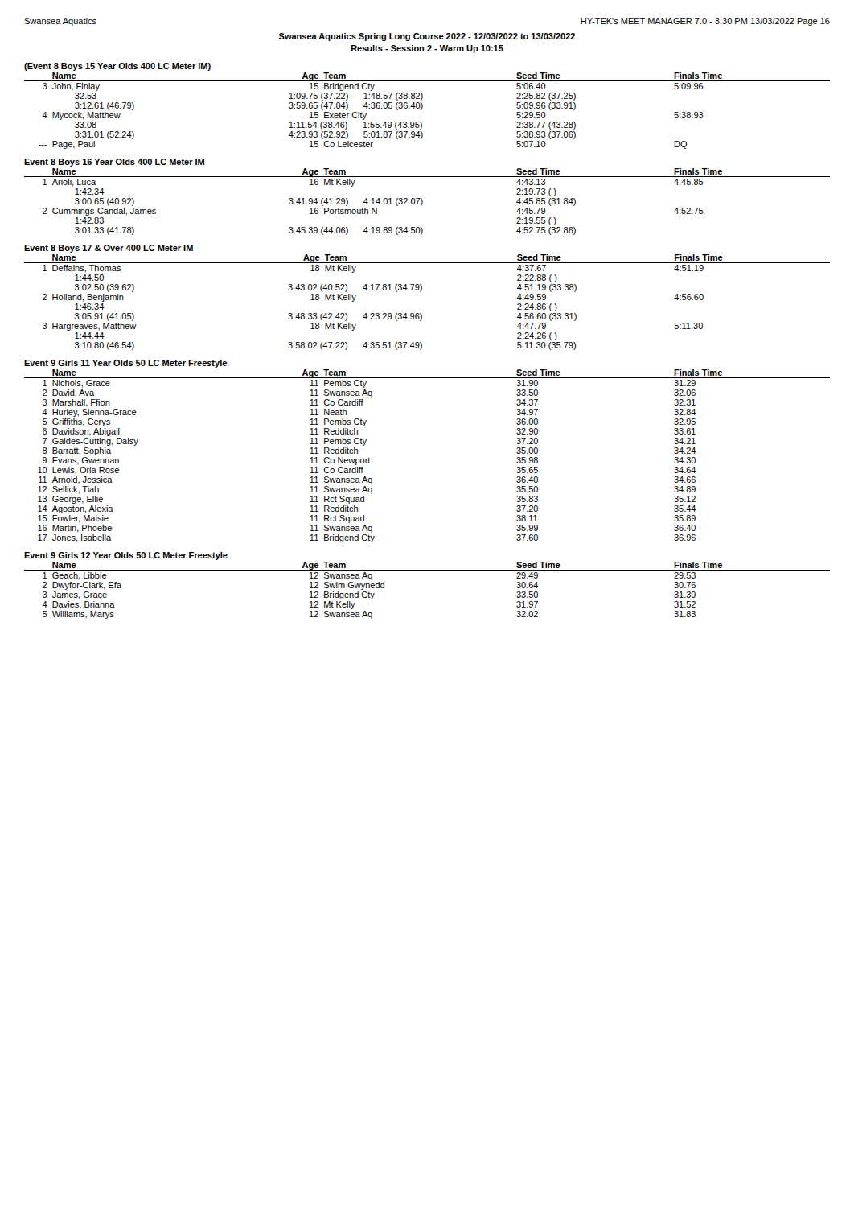Swansea Aquatics
HY-TEK's MEET MANAGER 7.0 - 3:30 PM 13/03/2022 Page 16
Swansea Aquatics Spring Long Course 2022 - 12/03/2022 to 13/03/2022
Results - Session 2 - Warm Up 10:15
(Event 8 Boys 15 Year Olds 400 LC Meter IM)
| | Name | Age | Team | Seed Time | Finals Time |
| --- | --- | --- | --- | --- | --- |
| 3 | John, Finlay | 15 | Bridgend Cty | 5:06.40 | 5:09.96 |
| | 32.53 | 1:09.75 (37.22) 1:48.57 (38.82) | 2:25.82 (37.25) | |
| | 3:12.61 (46.79) | 3:59.65 (47.04) 4:36.05 (36.40) | 5:09.96 (33.91) | |
| 4 | Mycock, Matthew | 15 | Exeter City | 5:29.50 | 5:38.93 |
| | 33.08 | 1:11.54 (38.46) 1:55.49 (43.95) | 2:38.77 (43.28) | |
| | 3:31.01 (52.24) | 4:23.93 (52.92) 5:01.87 (37.94) | 5:38.93 (37.06) | |
| --- | Page, Paul | 15 | Co Leicester | 5:07.10 | DQ |
Event 8 Boys 16 Year Olds 400 LC Meter IM
| | Name | Age | Team | Seed Time | Finals Time |
| --- | --- | --- | --- | --- | --- |
| 1 | Arioli, Luca | 16 | Mt Kelly | 4:43.13 | 4:45.85 |
| | 1:42.34 | | 2:19.73 ( ) | |
| | 3:00.65 (40.92) | 3:41.94 (41.29) 4:14.01 (32.07) | 4:45.85 (31.84) | |
| 2 | Cummings-Candal, James | 16 | Portsmouth N | 4:45.79 | 4:52.75 |
| | 1:42.83 | | 2:19.55 ( ) | |
| | 3:01.33 (41.78) | 3:45.39 (44.06) 4:19.89 (34.50) | 4:52.75 (32.86) | |
Event 8 Boys 17 & Over 400 LC Meter IM
| | Name | Age | Team | Seed Time | Finals Time |
| --- | --- | --- | --- | --- | --- |
| 1 | Deffains, Thomas | 18 | Mt Kelly | 4:37.67 | 4:51.19 |
| | 1:44.50 | | 2:22.88 ( ) | |
| | 3:02.50 (39.62) | 3:43.02 (40.52) 4:17.81 (34.79) | 4:51.19 (33.38) | |
| 2 | Holland, Benjamin | 18 | Mt Kelly | 4:49.59 | 4:56.60 |
| | 1:46.34 | | 2:24.86 ( ) | |
| | 3:05.91 (41.05) | 3:48.33 (42.42) 4:23.29 (34.96) | 4:56.60 (33.31) | |
| 3 | Hargreaves, Matthew | 18 | Mt Kelly | 4:47.79 | 5:11.30 |
| | 1:44.44 | | 2:24.26 ( ) | |
| | 3:10.80 (46.54) | 3:58.02 (47.22) 4:35.51 (37.49) | 5:11.30 (35.79) | |
Event 9 Girls 11 Year Olds 50 LC Meter Freestyle
| | Name | Age | Team | Seed Time | Finals Time |
| --- | --- | --- | --- | --- | --- |
| 1 | Nichols, Grace | 11 | Pembs Cty | 31.90 | 31.29 |
| 2 | David, Ava | 11 | Swansea Aq | 33.50 | 32.06 |
| 3 | Marshall, Ffion | 11 | Co Cardiff | 34.37 | 32.31 |
| 4 | Hurley, Sienna-Grace | 11 | Neath | 34.97 | 32.84 |
| 5 | Griffiths, Cerys | 11 | Pembs Cty | 36.00 | 32.95 |
| 6 | Davidson, Abigail | 11 | Redditch | 32.90 | 33.61 |
| 7 | Galdes-Cutting, Daisy | 11 | Pembs Cty | 37.20 | 34.21 |
| 8 | Barratt, Sophia | 11 | Redditch | 35.00 | 34.24 |
| 9 | Evans, Gwennan | 11 | Co Newport | 35.98 | 34.30 |
| 10 | Lewis, Orla Rose | 11 | Co Cardiff | 35.65 | 34.64 |
| 11 | Arnold, Jessica | 11 | Swansea Aq | 36.40 | 34.66 |
| 12 | Sellick, Tiah | 11 | Swansea Aq | 35.50 | 34.89 |
| 13 | George, Ellie | 11 | Rct Squad | 35.83 | 35.12 |
| 14 | Agoston, Alexia | 11 | Redditch | 37.20 | 35.44 |
| 15 | Fowler, Maisie | 11 | Rct Squad | 38.11 | 35.89 |
| 16 | Martin, Phoebe | 11 | Swansea Aq | 35.99 | 36.40 |
| 17 | Jones, Isabella | 11 | Bridgend Cty | 37.60 | 36.96 |
Event 9 Girls 12 Year Olds 50 LC Meter Freestyle
| | Name | Age | Team | Seed Time | Finals Time |
| --- | --- | --- | --- | --- | --- |
| 1 | Geach, Libbie | 12 | Swansea Aq | 29.49 | 29.53 |
| 2 | Dwyfor-Clark, Efa | 12 | Swim Gwynedd | 30.64 | 30.76 |
| 3 | James, Grace | 12 | Bridgend Cty | 33.50 | 31.39 |
| 4 | Davies, Brianna | 12 | Mt Kelly | 31.97 | 31.52 |
| 5 | Williams, Marys | 12 | Swansea Aq | 32.02 | 31.83 |